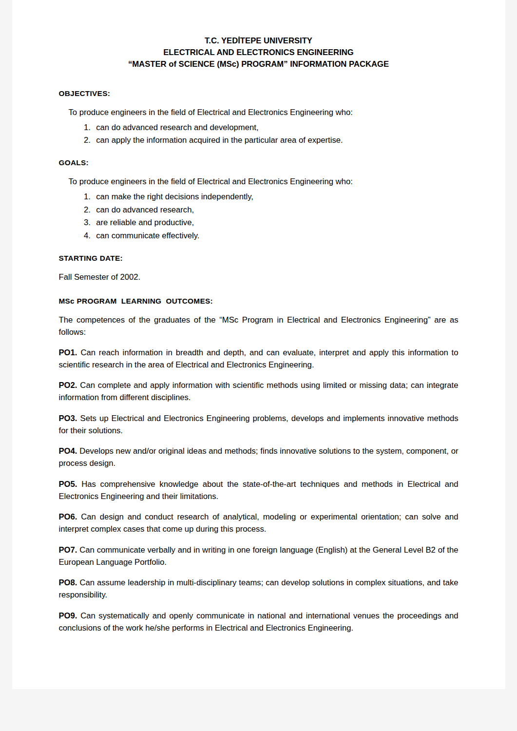T.C. YEDİTEPE UNIVERSITY ELECTRICAL AND ELECTRONICS ENGINEERING “MASTER of SCIENCE (MSc) PROGRAM” INFORMATION PACKAGE
OBJECTIVES:
To produce engineers in the field of Electrical and Electronics Engineering who:
can do advanced research and development,
can apply the information acquired in the particular area of expertise.
GOALS:
To produce engineers in the field of Electrical and Electronics Engineering who:
can make the right decisions independently,
can do advanced research,
are reliable and productive,
can communicate effectively.
STARTING DATE:
Fall Semester of 2002.
MSc PROGRAM LEARNING OUTCOMES:
The competences of the graduates of the “MSc Program in Electrical and Electronics Engineering” are as follows:
PO1. Can reach information in breadth and depth, and can evaluate, interpret and apply this information to scientific research in the area of Electrical and Electronics Engineering.
PO2. Can complete and apply information with scientific methods using limited or missing data; can integrate information from different disciplines.
PO3. Sets up Electrical and Electronics Engineering problems, develops and implements innovative methods for their solutions.
PO4. Develops new and/or original ideas and methods; finds innovative solutions to the system, component, or process design.
PO5. Has comprehensive knowledge about the state-of-the-art techniques and methods in Electrical and Electronics Engineering and their limitations.
PO6. Can design and conduct research of analytical, modeling or experimental orientation; can solve and interpret complex cases that come up during this process.
PO7. Can communicate verbally and in writing in one foreign language (English) at the General Level B2 of the European Language Portfolio.
PO8. Can assume leadership in multi-disciplinary teams; can develop solutions in complex situations, and take responsibility.
PO9. Can systematically and openly communicate in national and international venues the proceedings and conclusions of the work he/she performs in Electrical and Electronics Engineering.